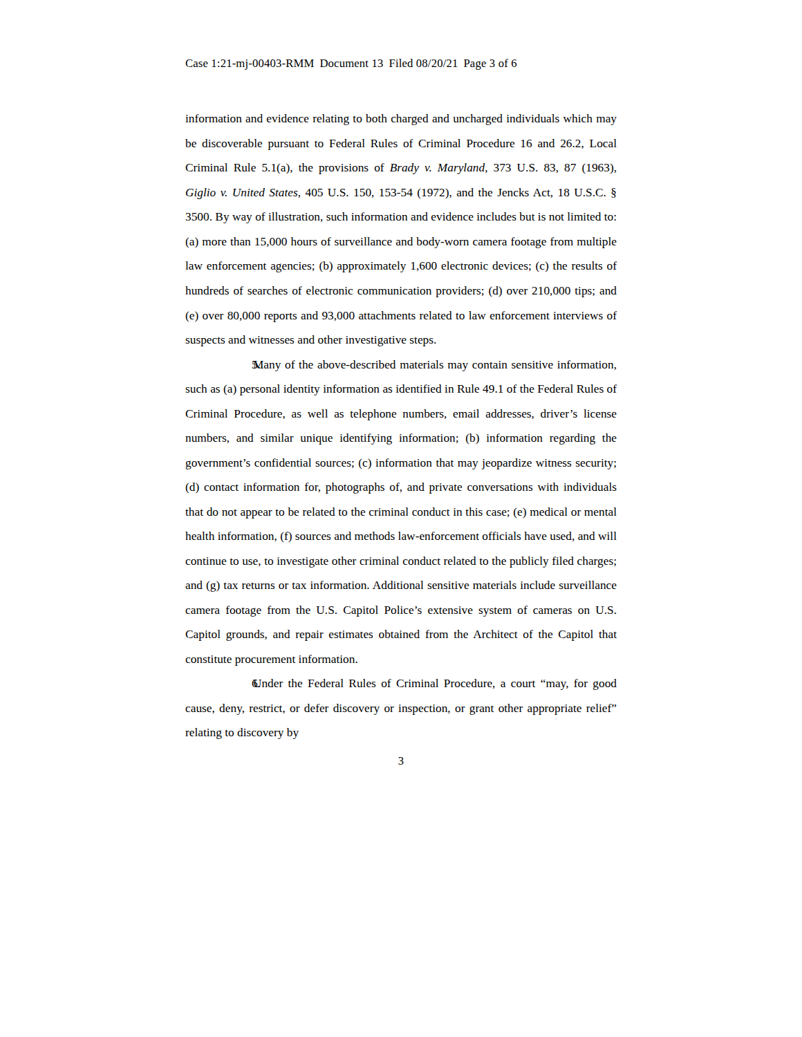Case 1:21-mj-00403-RMM Document 13 Filed 08/20/21 Page 3 of 6
information and evidence relating to both charged and uncharged individuals which may be discoverable pursuant to Federal Rules of Criminal Procedure 16 and 26.2, Local Criminal Rule 5.1(a), the provisions of Brady v. Maryland, 373 U.S. 83, 87 (1963), Giglio v. United States, 405 U.S. 150, 153-54 (1972), and the Jencks Act, 18 U.S.C. § 3500. By way of illustration, such information and evidence includes but is not limited to: (a) more than 15,000 hours of surveillance and body-worn camera footage from multiple law enforcement agencies; (b) approximately 1,600 electronic devices; (c) the results of hundreds of searches of electronic communication providers; (d) over 210,000 tips; and (e) over 80,000 reports and 93,000 attachments related to law enforcement interviews of suspects and witnesses and other investigative steps.
5. Many of the above-described materials may contain sensitive information, such as (a) personal identity information as identified in Rule 49.1 of the Federal Rules of Criminal Procedure, as well as telephone numbers, email addresses, driver’s license numbers, and similar unique identifying information; (b) information regarding the government’s confidential sources; (c) information that may jeopardize witness security; (d) contact information for, photographs of, and private conversations with individuals that do not appear to be related to the criminal conduct in this case; (e) medical or mental health information, (f) sources and methods law-enforcement officials have used, and will continue to use, to investigate other criminal conduct related to the publicly filed charges; and (g) tax returns or tax information. Additional sensitive materials include surveillance camera footage from the U.S. Capitol Police’s extensive system of cameras on U.S. Capitol grounds, and repair estimates obtained from the Architect of the Capitol that constitute procurement information.
6. Under the Federal Rules of Criminal Procedure, a court “may, for good cause, deny, restrict, or defer discovery or inspection, or grant other appropriate relief” relating to discovery by
3